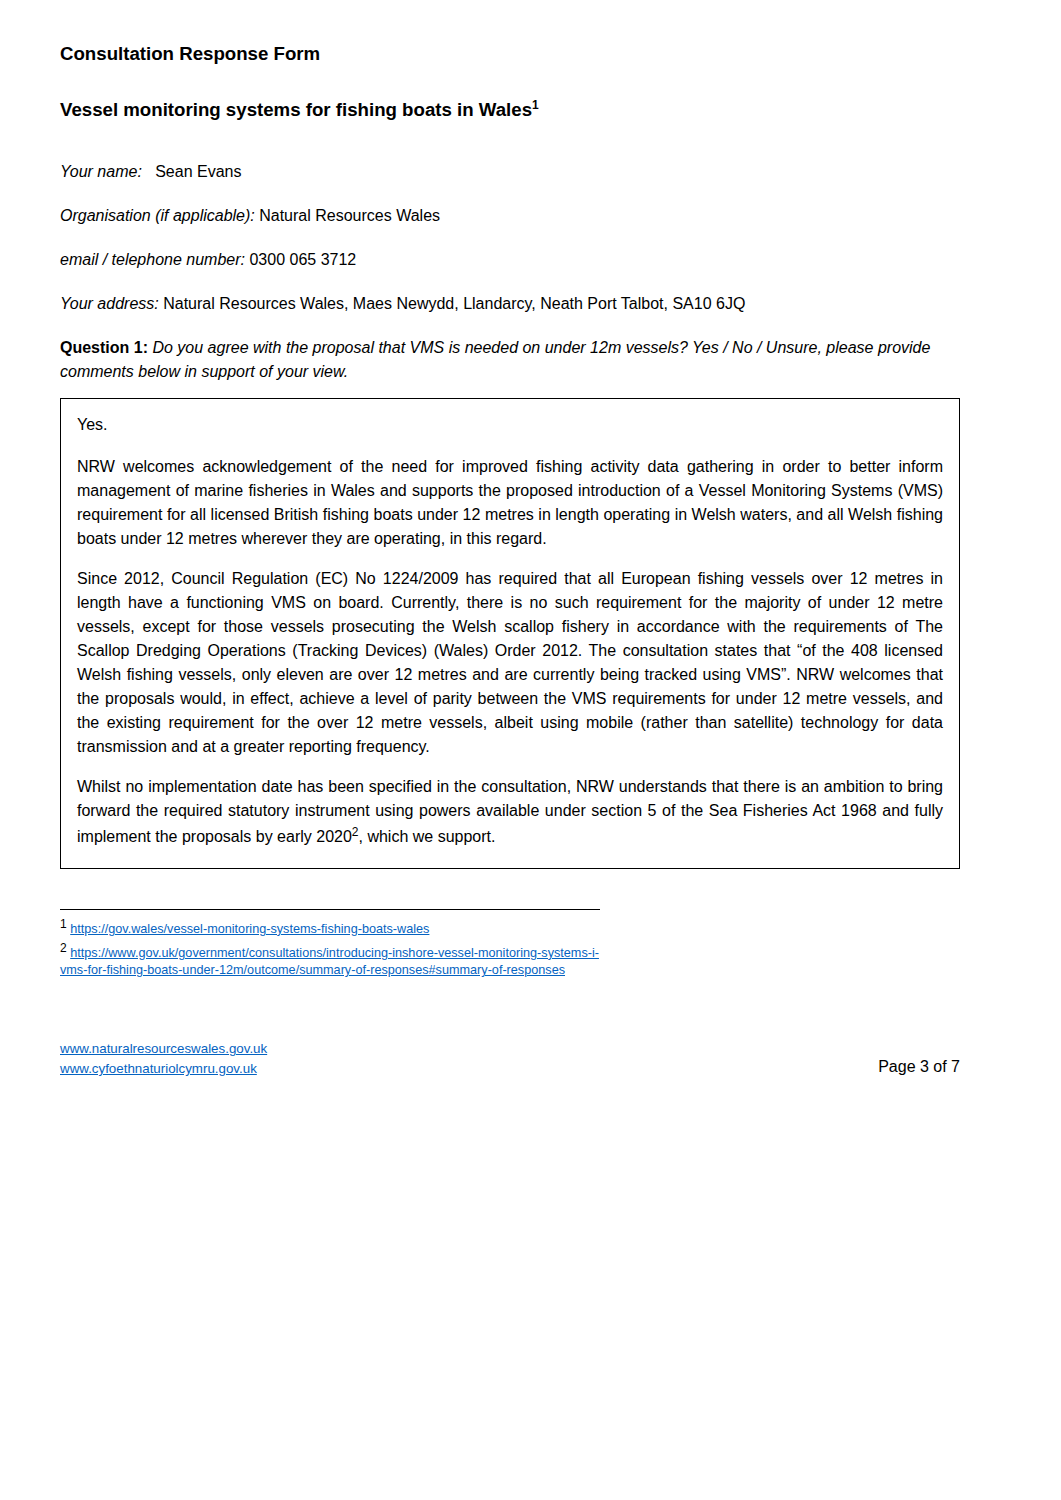Consultation Response Form
Vessel monitoring systems for fishing boats in Wales1
Your name: Sean Evans
Organisation (if applicable): Natural Resources Wales
email / telephone number: 0300 065 3712
Your address: Natural Resources Wales, Maes Newydd, Llandarcy, Neath Port Talbot, SA10 6JQ
Question 1: Do you agree with the proposal that VMS is needed on under 12m vessels? Yes / No / Unsure, please provide comments below in support of your view.
Yes.
NRW welcomes acknowledgement of the need for improved fishing activity data gathering in order to better inform management of marine fisheries in Wales and supports the proposed introduction of a Vessel Monitoring Systems (VMS) requirement for all licensed British fishing boats under 12 metres in length operating in Welsh waters, and all Welsh fishing boats under 12 metres wherever they are operating, in this regard.
Since 2012, Council Regulation (EC) No 1224/2009 has required that all European fishing vessels over 12 metres in length have a functioning VMS on board. Currently, there is no such requirement for the majority of under 12 metre vessels, except for those vessels prosecuting the Welsh scallop fishery in accordance with the requirements of The Scallop Dredging Operations (Tracking Devices) (Wales) Order 2012. The consultation states that “of the 408 licensed Welsh fishing vessels, only eleven are over 12 metres and are currently being tracked using VMS”. NRW welcomes that the proposals would, in effect, achieve a level of parity between the VMS requirements for under 12 metre vessels, and the existing requirement for the over 12 metre vessels, albeit using mobile (rather than satellite) technology for data transmission and at a greater reporting frequency.
Whilst no implementation date has been specified in the consultation, NRW understands that there is an ambition to bring forward the required statutory instrument using powers available under section 5 of the Sea Fisheries Act 1968 and fully implement the proposals by early 20202, which we support.
1 https://gov.wales/vessel-monitoring-systems-fishing-boats-wales
2 https://www.gov.uk/government/consultations/introducing-inshore-vessel-monitoring-systems-i-vms-for-fishing-boats-under-12m/outcome/summary-of-responses#summary-of-responses
www.naturalresourceswales.gov.uk www.cyfoethnaturiolcymru.gov.uk
Page 3 of 7